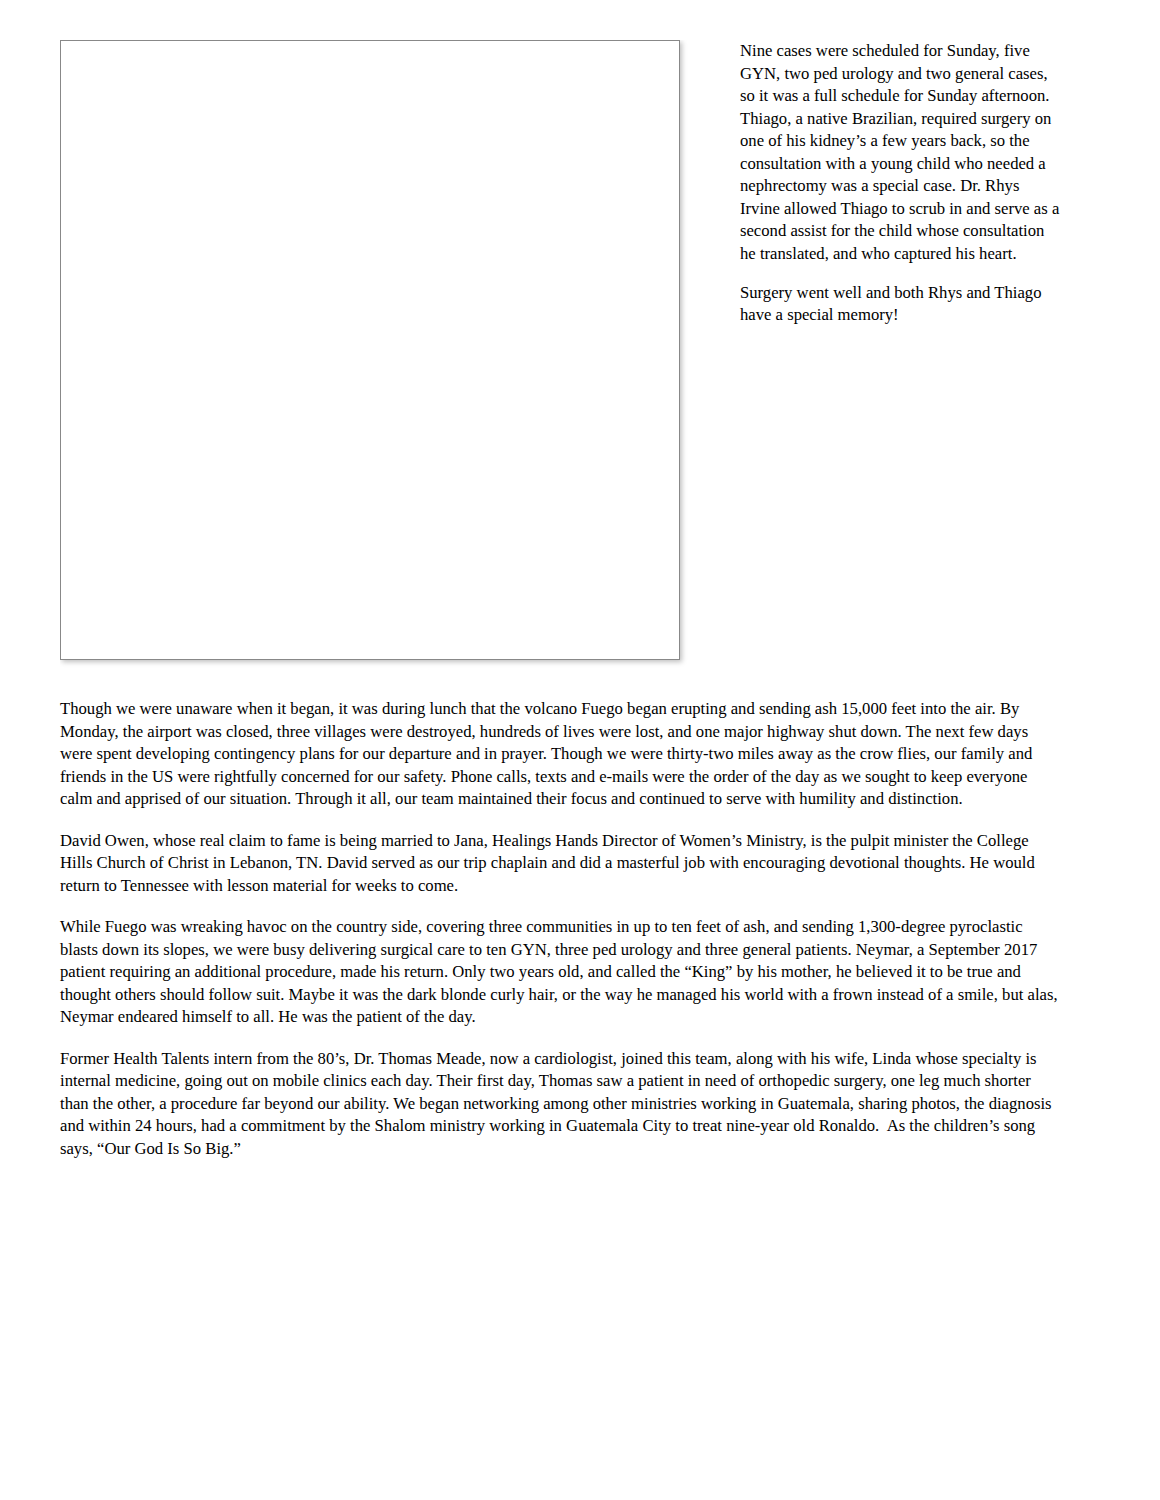Nine cases were scheduled for Sunday, five GYN, two ped urology and two general cases, so it was a full schedule for Sunday afternoon. Thiago, a native Brazilian, required surgery on one of his kidney’s a few years back, so the consultation with a young child who needed a nephrectomy was a special case. Dr. Rhys Irvine allowed Thiago to scrub in and serve as a second assist for the child whose consultation he translated, and who captured his heart.
Surgery went well and both Rhys and Thiago have a special memory!
Though we were unaware when it began, it was during lunch that the volcano Fuego began erupting and sending ash 15,000 feet into the air. By Monday, the airport was closed, three villages were destroyed, hundreds of lives were lost, and one major highway shut down. The next few days were spent developing contingency plans for our departure and in prayer. Though we were thirty-two miles away as the crow flies, our family and friends in the US were rightfully concerned for our safety. Phone calls, texts and e-mails were the order of the day as we sought to keep everyone calm and apprised of our situation. Through it all, our team maintained their focus and continued to serve with humility and distinction.
David Owen, whose real claim to fame is being married to Jana, Healings Hands Director of Women’s Ministry, is the pulpit minister the College Hills Church of Christ in Lebanon, TN. David served as our trip chaplain and did a masterful job with encouraging devotional thoughts. He would return to Tennessee with lesson material for weeks to come.
While Fuego was wreaking havoc on the country side, covering three communities in up to ten feet of ash, and sending 1,300-degree pyroclastic blasts down its slopes, we were busy delivering surgical care to ten GYN, three ped urology and three general patients. Neymar, a September 2017 patient requiring an additional procedure, made his return. Only two years old, and called the “King” by his mother, he believed it to be true and thought others should follow suit. Maybe it was the dark blonde curly hair, or the way he managed his world with a frown instead of a smile, but alas, Neymar endeared himself to all. He was the patient of the day.
Former Health Talents intern from the 80’s, Dr. Thomas Meade, now a cardiologist, joined this team, along with his wife, Linda whose specialty is internal medicine, going out on mobile clinics each day. Their first day, Thomas saw a patient in need of orthopedic surgery, one leg much shorter than the other, a procedure far beyond our ability. We began networking among other ministries working in Guatemala, sharing photos, the diagnosis and within 24 hours, had a commitment by the Shalom ministry working in Guatemala City to treat nine-year old Ronaldo. As the children’s song says, “Our God Is So Big.”